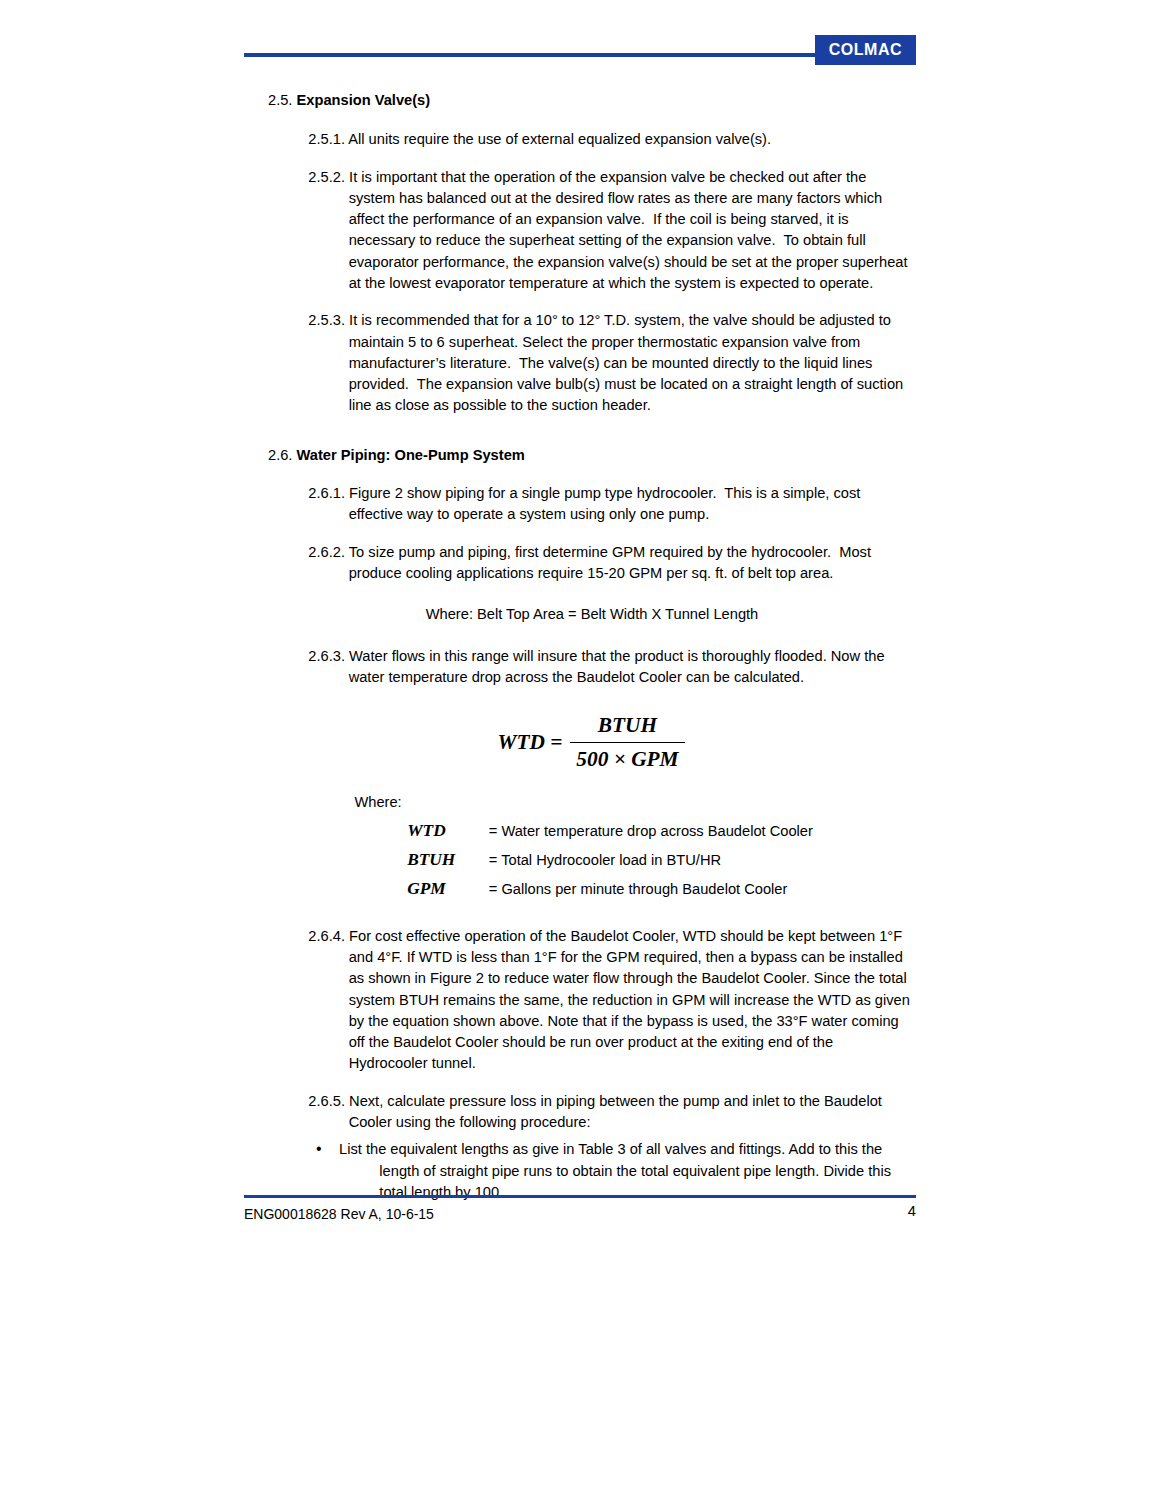COLMAC
2.5. Expansion Valve(s)
2.5.1. All units require the use of external equalized expansion valve(s).
2.5.2. It is important that the operation of the expansion valve be checked out after the system has balanced out at the desired flow rates as there are many factors which affect the performance of an expansion valve. If the coil is being starved, it is necessary to reduce the superheat setting of the expansion valve. To obtain full evaporator performance, the expansion valve(s) should be set at the proper superheat at the lowest evaporator temperature at which the system is expected to operate.
2.5.3. It is recommended that for a 10° to 12° T.D. system, the valve should be adjusted to maintain 5 to 6 superheat. Select the proper thermostatic expansion valve from manufacturer’s literature. The valve(s) can be mounted directly to the liquid lines provided. The expansion valve bulb(s) must be located on a straight length of suction line as close as possible to the suction header.
2.6. Water Piping: One-Pump System
2.6.1. Figure 2 show piping for a single pump type hydrocooler. This is a simple, cost effective way to operate a system using only one pump.
2.6.2. To size pump and piping, first determine GPM required by the hydrocooler. Most produce cooling applications require 15-20 GPM per sq. ft. of belt top area.
Where: Belt Top Area = Belt Width X Tunnel Length
2.6.3. Water flows in this range will insure that the product is thoroughly flooded. Now the water temperature drop across the Baudelot Cooler can be calculated.
WTD =BTUH 500 × GPM
Where:
WTD= Water temperature drop across Baudelot Cooler
BTUH= Total Hydrocooler load in BTU/HR
GPM= Gallons per minute through Baudelot Cooler
2.6.4. For cost effective operation of the Baudelot Cooler, WTD should be kept between 1°F and 4°F. If WTD is less than 1°F for the GPM required, then a bypass can be installed as shown in Figure 2 to reduce water flow through the Baudelot Cooler. Since the total system BTUH remains the same, the reduction in GPM will increase the WTD as given by the equation shown above. Note that if the bypass is used, the 33°F water coming off the Baudelot Cooler should be run over product at the exiting end of the Hydrocooler tunnel.
2.6.5. Next, calculate pressure loss in piping between the pump and inlet to the Baudelot Cooler using the following procedure:
List the equivalent lengths as give in Table 3 of all valves and fittings. Add to this the length of straight pipe runs to obtain the total equivalent pipe length. Divide this total length by 100.
ENG00018628 Rev A, 10-6-15
4